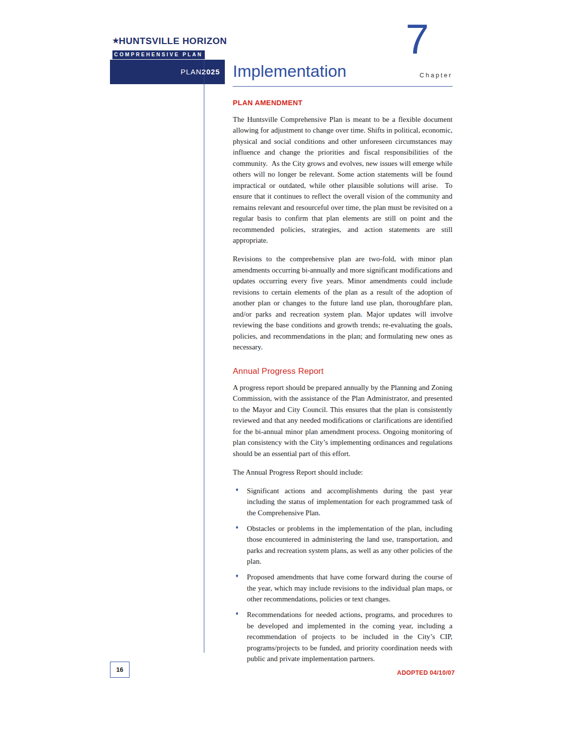★HUNTSVILLE HORIZON
COMPREHENSIVE PLAN
7
Chapter
PLAN 2025
Implementation
PLAN AMENDMENT
The Huntsville Comprehensive Plan is meant to be a flexible document allowing for adjustment to change over time. Shifts in political, economic, physical and social conditions and other unforeseen circumstances may influence and change the priorities and fiscal responsibilities of the community. As the City grows and evolves, new issues will emerge while others will no longer be relevant. Some action statements will be found impractical or outdated, while other plausible solutions will arise. To ensure that it continues to reflect the overall vision of the community and remains relevant and resourceful over time, the plan must be revisited on a regular basis to confirm that plan elements are still on point and the recommended policies, strategies, and action statements are still appropriate.
Revisions to the comprehensive plan are two-fold, with minor plan amendments occurring bi-annually and more significant modifications and updates occurring every five years. Minor amendments could include revisions to certain elements of the plan as a result of the adoption of another plan or changes to the future land use plan, thoroughfare plan, and/or parks and recreation system plan. Major updates will involve reviewing the base conditions and growth trends; re-evaluating the goals, policies, and recommendations in the plan; and formulating new ones as necessary.
Annual Progress Report
A progress report should be prepared annually by the Planning and Zoning Commission, with the assistance of the Plan Administrator, and presented to the Mayor and City Council. This ensures that the plan is consistently reviewed and that any needed modifications or clarifications are identified for the bi-annual minor plan amendment process. Ongoing monitoring of plan consistency with the City’s implementing ordinances and regulations should be an essential part of this effort.
The Annual Progress Report should include:
Significant actions and accomplishments during the past year including the status of implementation for each programmed task of the Comprehensive Plan.
Obstacles or problems in the implementation of the plan, including those encountered in administering the land use, transportation, and parks and recreation system plans, as well as any other policies of the plan.
Proposed amendments that have come forward during the course of the year, which may include revisions to the individual plan maps, or other recommendations, policies or text changes.
Recommendations for needed actions, programs, and procedures to be developed and implemented in the coming year, including a recommendation of projects to be included in the City’s CIP, programs/projects to be funded, and priority coordination needs with public and private implementation partners.
16
ADOPTED 04/10/07